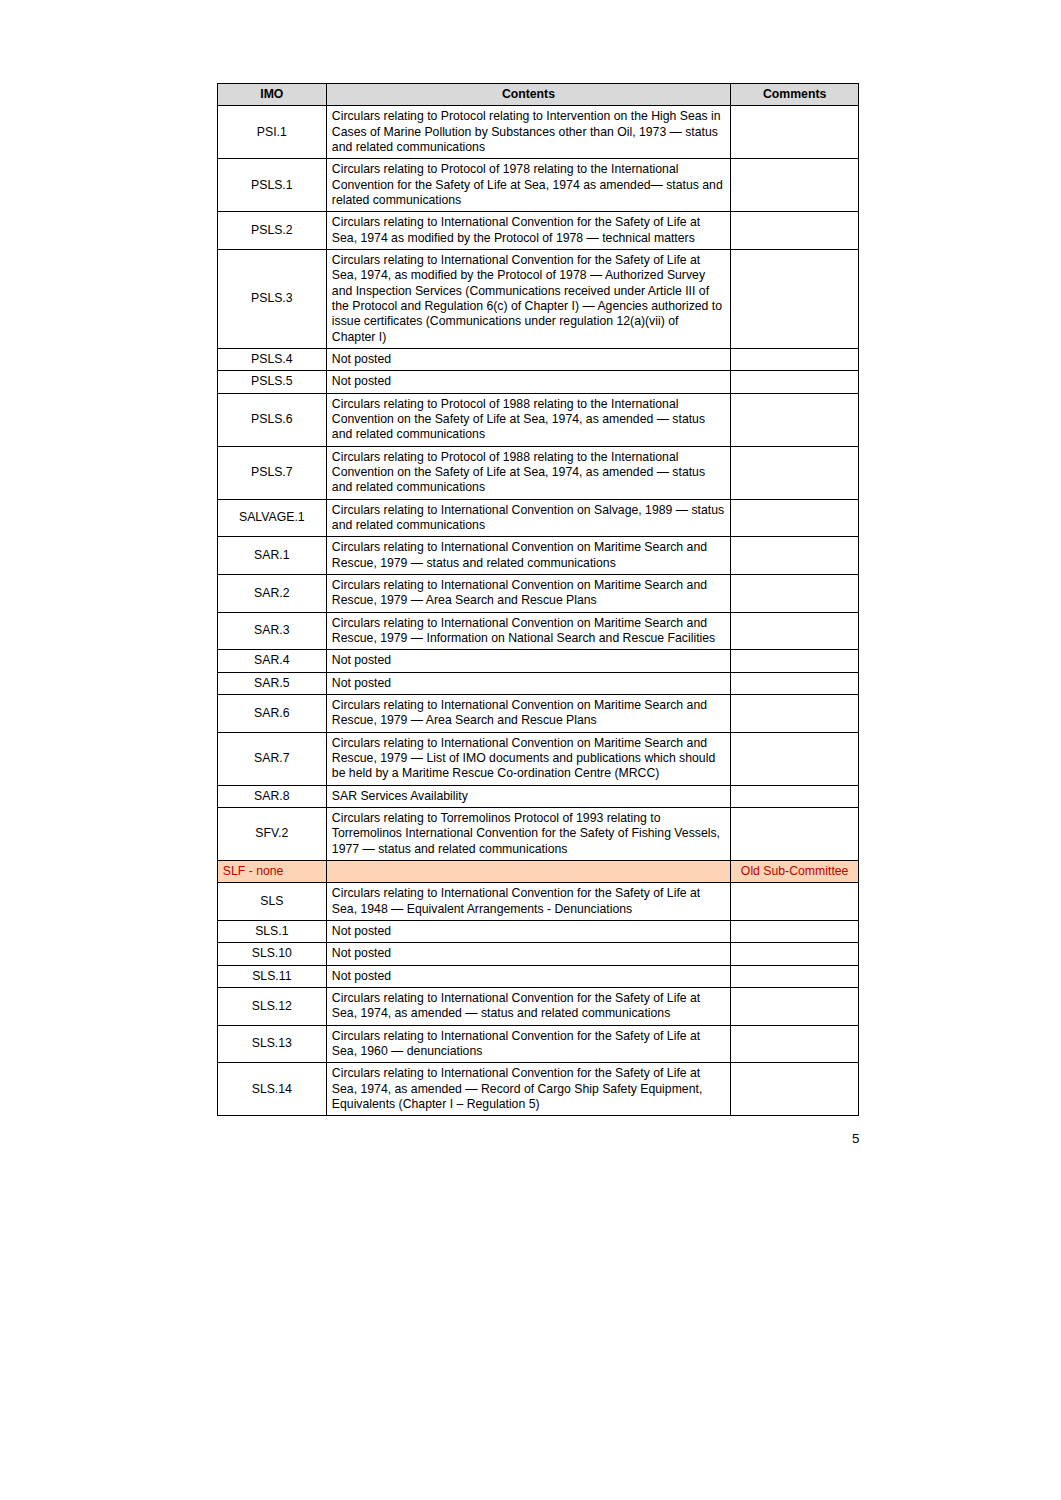| IMO | Contents | Comments |
| --- | --- | --- |
| PSI.1 | Circulars relating to Protocol relating to Intervention on the High Seas in Cases of Marine Pollution by Substances other than Oil, 1973 — status and related communications | |
| PSLS.1 | Circulars relating to Protocol of 1978 relating to the International Convention for the Safety of Life at Sea, 1974 as amended— status and related communications | |
| PSLS.2 | Circulars relating to International Convention for the Safety of Life at Sea, 1974 as modified by the Protocol of 1978 — technical matters | |
| PSLS.3 | Circulars relating to International Convention for the Safety of Life at Sea, 1974, as modified by the Protocol of 1978 — Authorized Survey and Inspection Services (Communications received under Article III of the Protocol and Regulation 6(c) of Chapter I) — Agencies authorized to issue certificates (Communications under regulation 12(a)(vii) of Chapter I) | |
| PSLS.4 | Not posted | |
| PSLS.5 | Not posted | |
| PSLS.6 | Circulars relating to Protocol of 1988 relating to the International Convention on the Safety of Life at Sea, 1974, as amended — status and related communications | |
| PSLS.7 | Circulars relating to Protocol of 1988 relating to the International Convention on the Safety of Life at Sea, 1974, as amended — status and related communications | |
| SALVAGE.1 | Circulars relating to International Convention on Salvage, 1989 — status and related communications | |
| SAR.1 | Circulars relating to International Convention on Maritime Search and Rescue, 1979 — status and related communications | |
| SAR.2 | Circulars relating to International Convention on Maritime Search and Rescue, 1979 — Area Search and Rescue Plans | |
| SAR.3 | Circulars relating to International Convention on Maritime Search and Rescue, 1979 — Information on National Search and Rescue Facilities | |
| SAR.4 | Not posted | |
| SAR.5 | Not posted | |
| SAR.6 | Circulars relating to International Convention on Maritime Search and Rescue, 1979 — Area Search and Rescue Plans | |
| SAR.7 | Circulars relating to International Convention on Maritime Search and Rescue, 1979 — List of IMO documents and publications which should be held by a Maritime Rescue Co-ordination Centre (MRCC) | |
| SAR.8 | SAR Services Availability | |
| SFV.2 | Circulars relating to Torremolinos Protocol of 1993 relating to Torremolinos International Convention for the Safety of Fishing Vessels, 1977 — status and related communications | |
| SLF - none | | Old Sub-Committee |
| SLS | Circulars relating to International Convention for the Safety of Life at Sea, 1948 — Equivalent Arrangements - Denunciations | |
| SLS.1 | Not posted | |
| SLS.10 | Not posted | |
| SLS.11 | Not posted | |
| SLS.12 | Circulars relating to International Convention for the Safety of Life at Sea, 1974, as amended — status and related communications | |
| SLS.13 | Circulars relating to International Convention for the Safety of Life at Sea, 1960 — denunciations | |
| SLS.14 | Circulars relating to International Convention for the Safety of Life at Sea, 1974, as amended — Record of Cargo Ship Safety Equipment, Equivalents (Chapter I – Regulation 5) | |
5